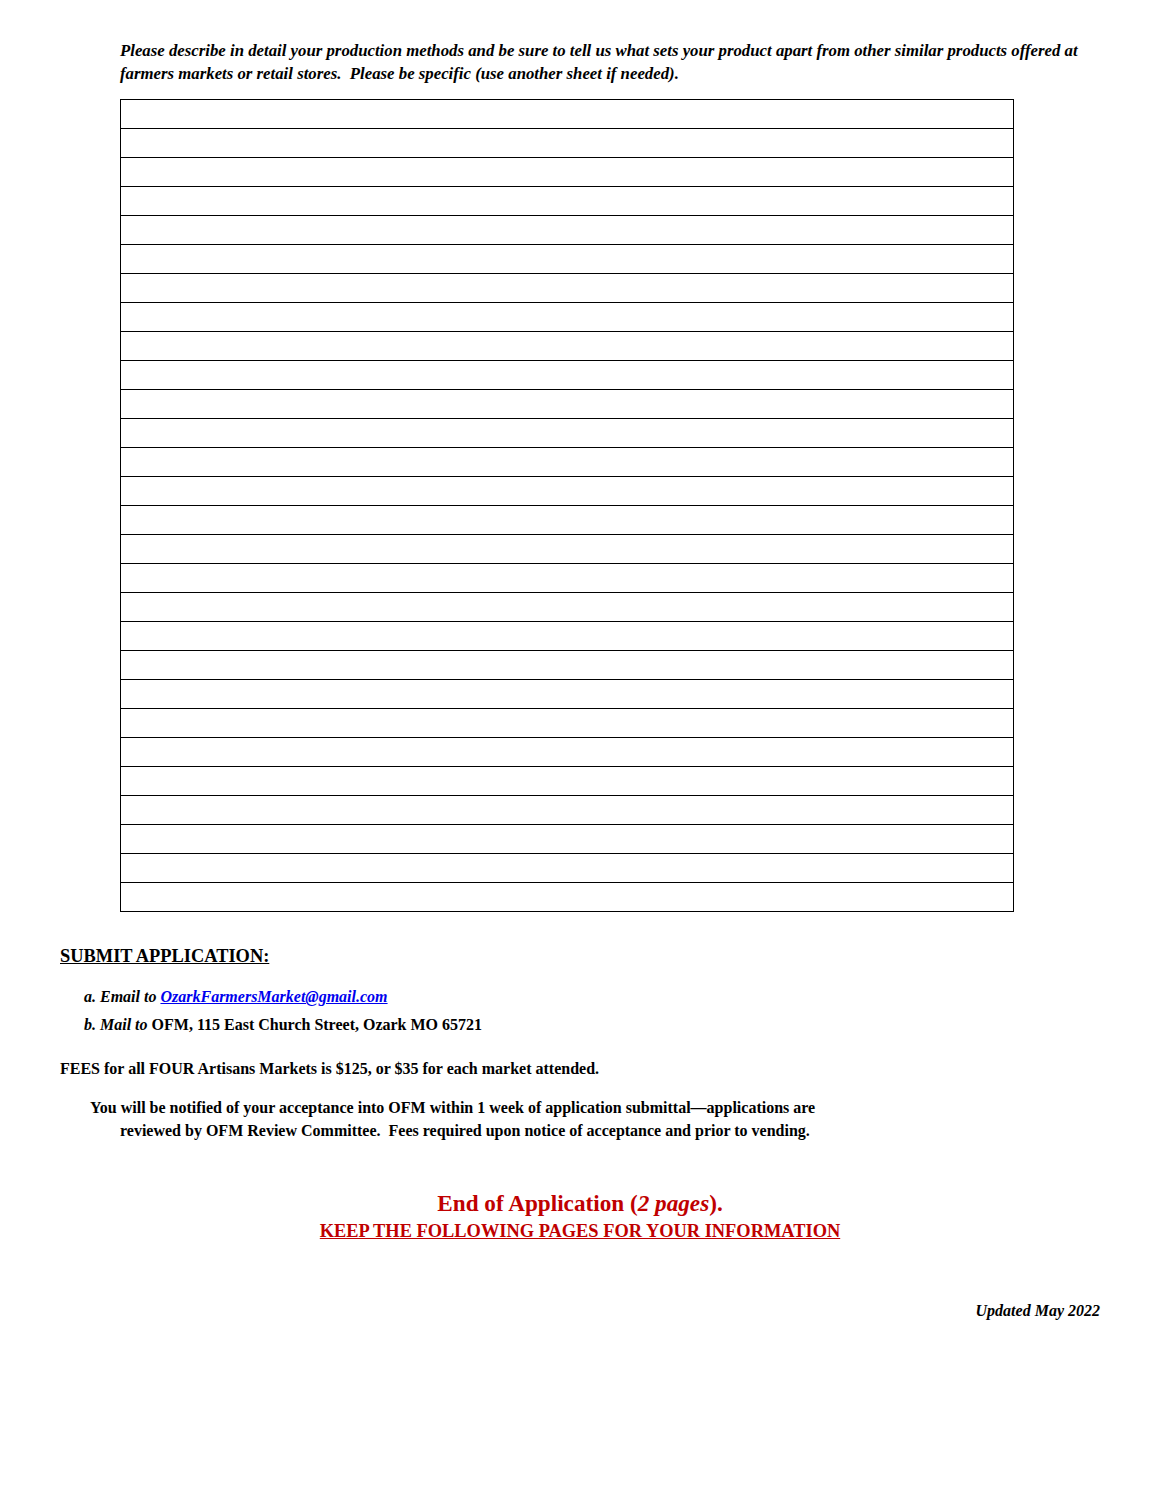Please describe in detail your production methods and be sure to tell us what sets your product apart from other similar products offered at farmers markets or retail stores. Please be specific (use another sheet if needed).
SUBMIT APPLICATION:
Email to OzarkFarmersMarket@gmail.com
Mail to OFM, 115 East Church Street, Ozark MO 65721
FEES for all FOUR Artisans Markets is $125, or $35 for each market attended.
You will be notified of your acceptance into OFM within 1 week of application submittal—applications are reviewed by OFM Review Committee. Fees required upon notice of acceptance and prior to vending.
End of Application (2 pages).
KEEP THE FOLLOWING PAGES FOR YOUR INFORMATION
Updated May 2022